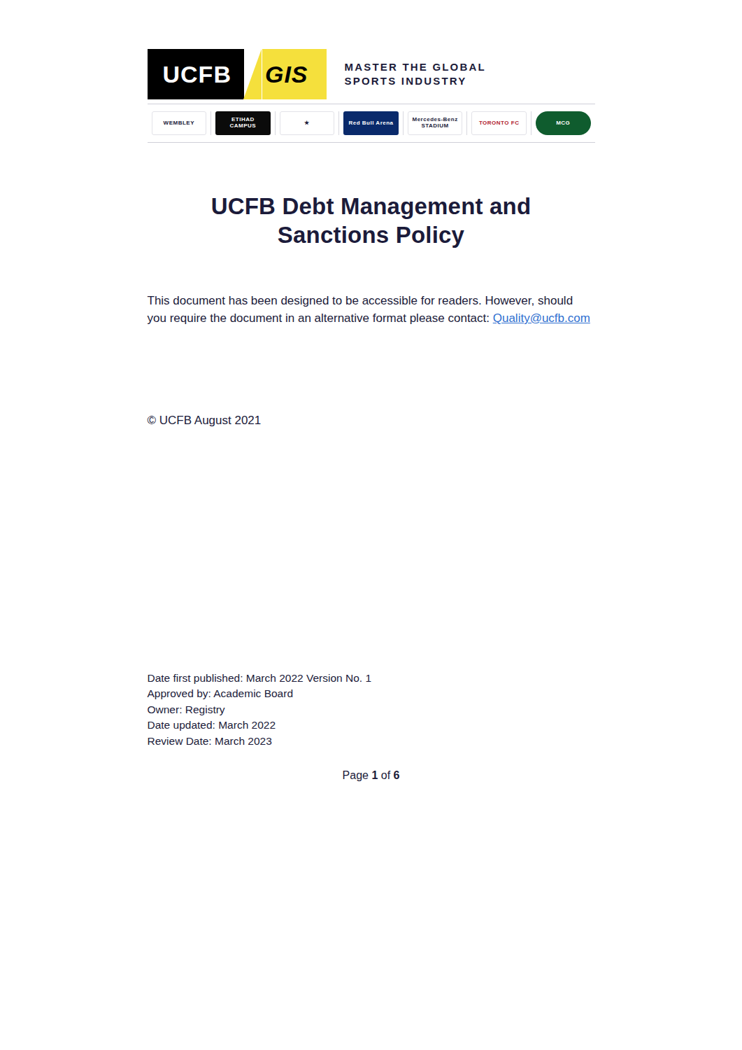UCFB
GIS
Master the Global Sports Industry
WEMBLEY
ETIHAD
CAMPUS
★
Red Bull Arena
Mercedes-Benz
STADIUM
TORONTO FC
MCG
UCFB Debt Management and
Sanctions Policy
This document has been designed to be accessible for readers. However, should you require the document in an alternative format please contact: Quality@ucfb.com
© UCFB August 2021
Date first published: March 2022 Version No. 1
Approved by: Academic Board
Owner: Registry
Date updated: March 2022
Review Date: March 2023
Page 1 of 6